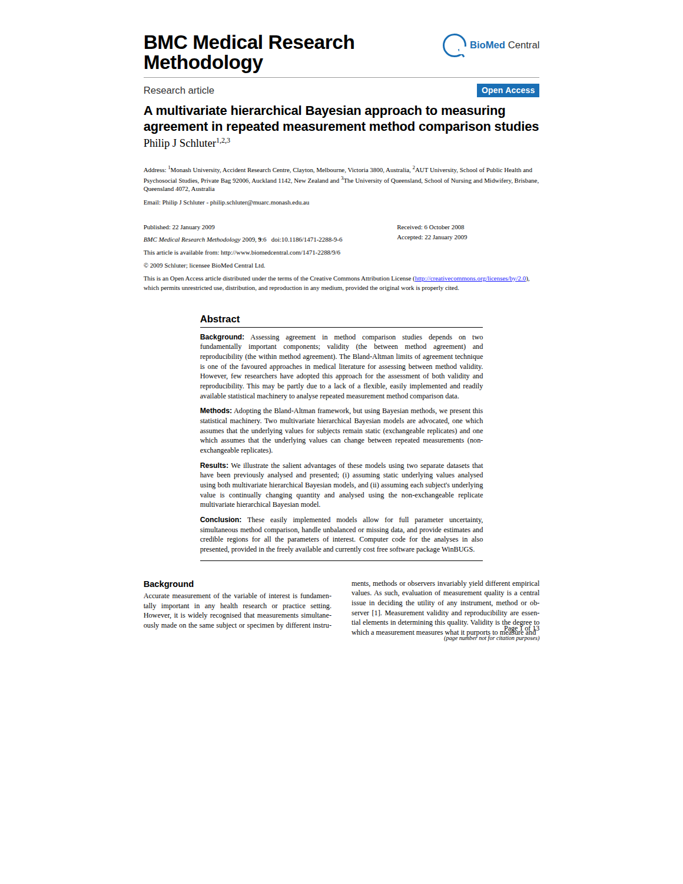BMC Medical Research
Methodology
Bio Med Central
Research article
Open Access
A multivariate hierarchical Bayesian approach to measuring agreement in repeated measurement method comparison studies
Philip J Schluter1,2,3
Address: 1Monash University, Accident Research Centre, Clayton, Melbourne, Victoria 3800, Australia, 2AUT University, School of Public Health and Psychosocial Studies, Private Bag 92006, Auckland 1142, New Zealand and 3The University of Queensland, School of Nursing and Midwifery, Brisbane, Queensland 4072, Australia
Email: Philip J Schluter - philip.schluter@muarc.monash.edu.au
Received: 6 October 2008
Accepted: 22 January 2009
Published: 22 January 2009
BMC Medical Research Methodology 2009, 9:6 doi:10.1186/1471-2288-9-6
This article is available from: http://www.biomedcentral.com/1471-2288/9/6
© 2009 Schluter; licensee BioMed Central Ltd.
This is an Open Access article distributed under the terms of the Creative Commons Attribution License (http://creativecommons.org/licenses/by/2.0), which permits unrestricted use, distribution, and reproduction in any medium, provided the original work is properly cited.
Abstract
Background: Assessing agreement in method comparison studies depends on two fundamentally important components; validity (the between method agreement) and reproducibility (the within method agreement). The Bland-Altman limits of agreement technique is one of the favoured approaches in medical literature for assessing between method validity. However, few researchers have adopted this approach for the assessment of both validity and reproducibility. This may be partly due to a lack of a flexible, easily implemented and readily available statistical machinery to analyse repeated measurement method comparison data.
Methods: Adopting the Bland-Altman framework, but using Bayesian methods, we present this statistical machinery. Two multivariate hierarchical Bayesian models are advocated, one which assumes that the underlying values for subjects remain static (exchangeable replicates) and one which assumes that the underlying values can change between repeated measurements (non-exchangeable replicates).
Results: We illustrate the salient advantages of these models using two separate datasets that have been previously analysed and presented; (i) assuming static underlying values analysed using both multivariate hierarchical Bayesian models, and (ii) assuming each subject's underlying value is continually changing quantity and analysed using the non-exchangeable replicate multivariate hierarchical Bayesian model.
Conclusion: These easily implemented models allow for full parameter uncertainty, simultaneous method comparison, handle unbalanced or missing data, and provide estimates and credible regions for all the parameters of interest. Computer code for the analyses in also presented, provided in the freely available and currently cost free software package WinBUGS.
Background
Accurate measurement of the variable of interest is fundamentally important in any health research or practice setting. However, it is widely recognised that measurements simultaneously made on the same subject or specimen by different instruments, methods or observers invariably yield different empirical values. As such, evaluation of measurement quality is a central issue in deciding the utility of any instrument, method or observer [1]. Measurement validity and reproducibility are essential elements in determining this quality. Validity is the degree to which a measurement measures what it purports to measure and
Page 1 of 13
(page number not for citation purposes)